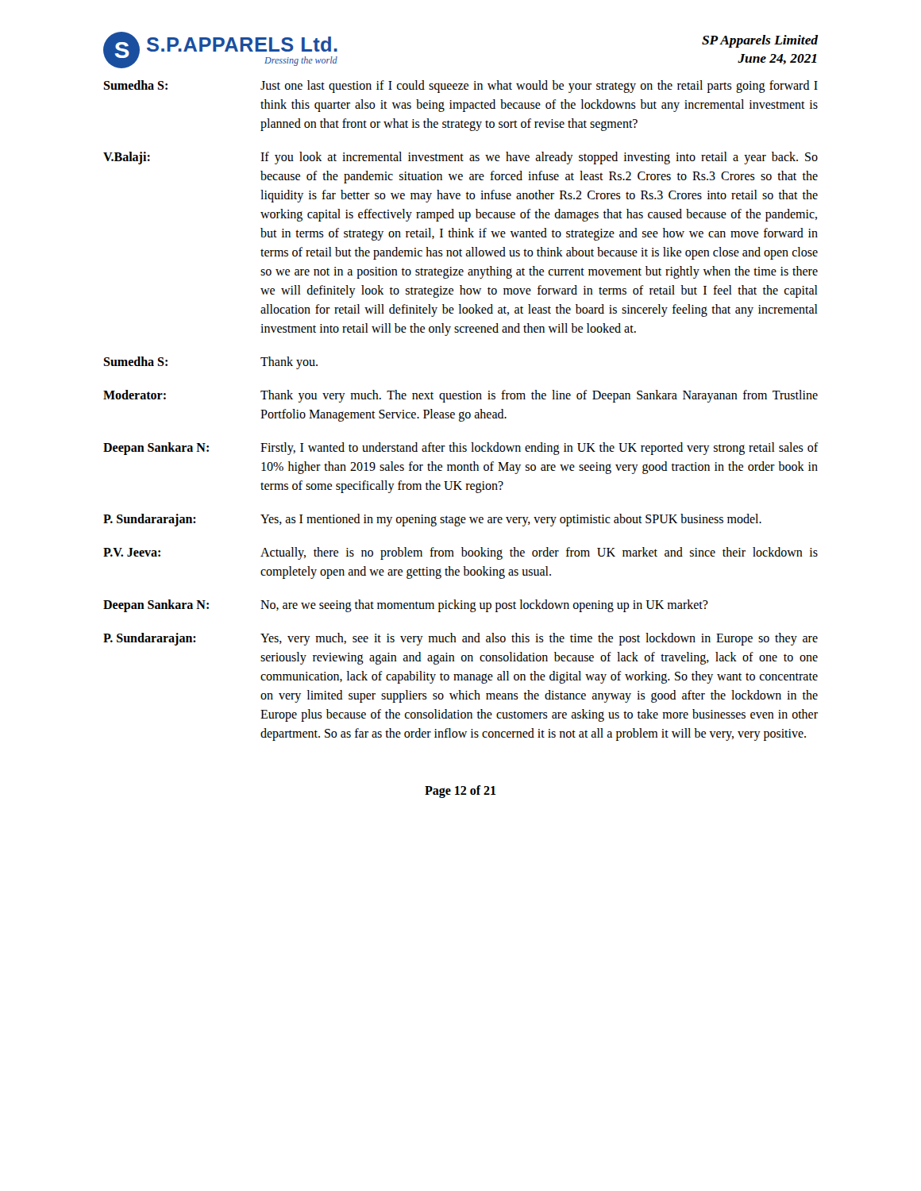S
S.P.APPARELS Ltd.
Dressing the world
SP Apparels Limited
June 24, 2021
| Sumedha S: | Just one last question if I could squeeze in what would be your strategy on the retail parts going forward I think this quarter also it was being impacted because of the lockdowns but any incremental investment is planned on that front or what is the strategy to sort of revise that segment? |
| V.Balaji: | If you look at incremental investment as we have already stopped investing into retail a year back. So because of the pandemic situation we are forced infuse at least Rs.2 Crores to Rs.3 Crores so that the liquidity is far better so we may have to infuse another Rs.2 Crores to Rs.3 Crores into retail so that the working capital is effectively ramped up because of the damages that has caused because of the pandemic, but in terms of strategy on retail, I think if we wanted to strategize and see how we can move forward in terms of retail but the pandemic has not allowed us to think about because it is like open close and open close so we are not in a position to strategize anything at the current movement but rightly when the time is there we will definitely look to strategize how to move forward in terms of retail but I feel that the capital allocation for retail will definitely be looked at, at least the board is sincerely feeling that any incremental investment into retail will be the only screened and then will be looked at. |
| Sumedha S: | Thank you. |
| Moderator: | Thank you very much. The next question is from the line of Deepan Sankara Narayanan from Trustline Portfolio Management Service. Please go ahead. |
| Deepan Sankara N: | Firstly, I wanted to understand after this lockdown ending in UK the UK reported very strong retail sales of 10% higher than 2019 sales for the month of May so are we seeing very good traction in the order book in terms of some specifically from the UK region? |
| P. Sundararajan: | Yes, as I mentioned in my opening stage we are very, very optimistic about SPUK business model. |
| P.V. Jeeva: | Actually, there is no problem from booking the order from UK market and since their lockdown is completely open and we are getting the booking as usual. |
| Deepan Sankara N: | No, are we seeing that momentum picking up post lockdown opening up in UK market? |
| P. Sundararajan: | Yes, very much, see it is very much and also this is the time the post lockdown in Europe so they are seriously reviewing again and again on consolidation because of lack of traveling, lack of one to one communication, lack of capability to manage all on the digital way of working. So they want to concentrate on very limited super suppliers so which means the distance anyway is good after the lockdown in the Europe plus because of the consolidation the customers are asking us to take more businesses even in other department. So as far as the order inflow is concerned it is not at all a problem it will be very, very positive. |
Page 12 of 21